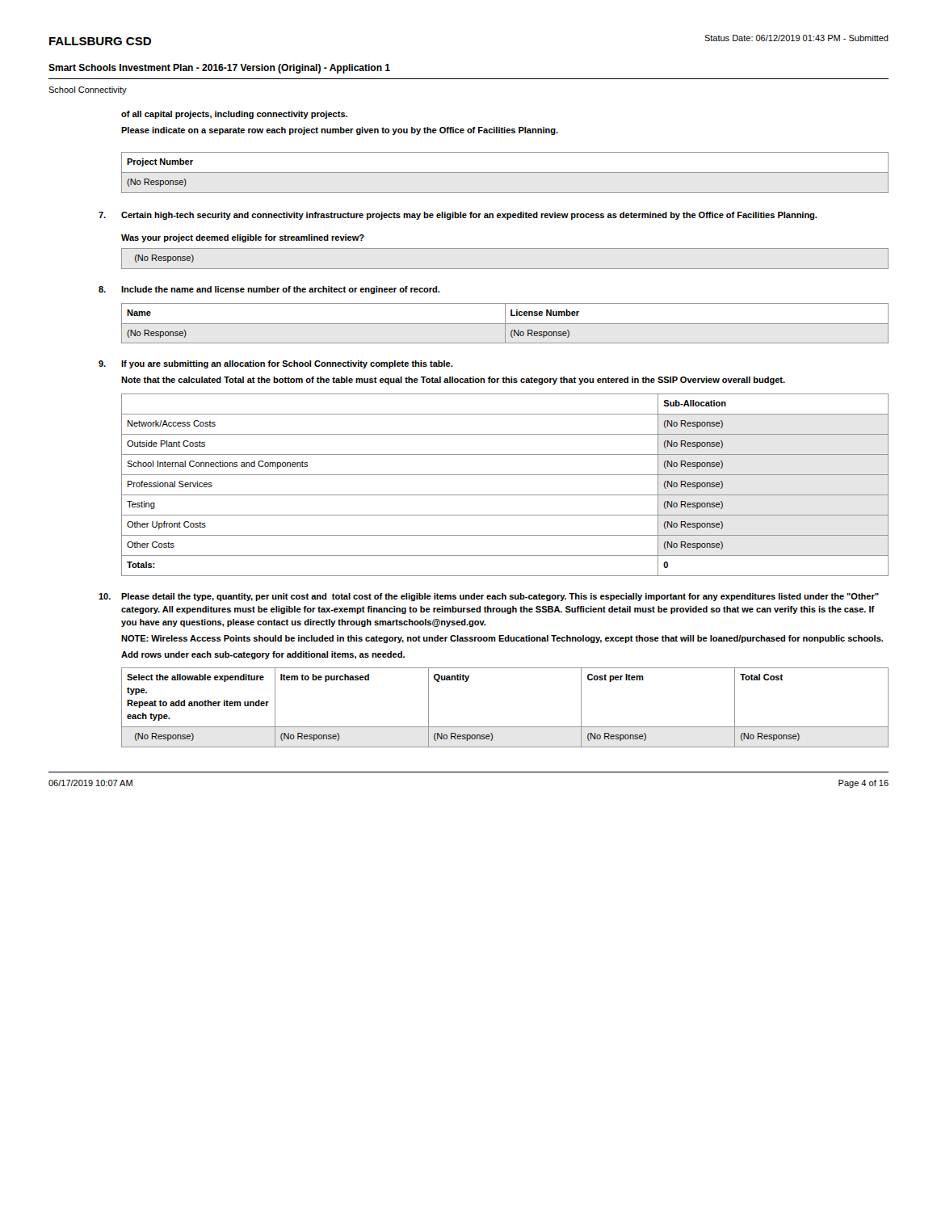FALLSBURG CSD
Status Date: 06/12/2019 01:43 PM - Submitted
Smart Schools Investment Plan - 2016-17 Version (Original) - Application 1
School Connectivity
of all capital projects, including connectivity projects.
Please indicate on a separate row each project number given to you by the Office of Facilities Planning.
| Project Number |
| --- |
| (No Response) |
7.
Certain high-tech security and connectivity infrastructure projects may be eligible for an expedited review process as determined by the Office of Facilities Planning.
Was your project deemed eligible for streamlined review?
(No Response)
8.
Include the name and license number of the architect or engineer of record.
| Name | License Number |
| --- | --- |
| (No Response) | (No Response) |
9.
If you are submitting an allocation for School Connectivity complete this table.
Note that the calculated Total at the bottom of the table must equal the Total allocation for this category that you entered in the SSIP Overview overall budget.
| | Sub-Allocation |
| --- | --- |
| Network/Access Costs | (No Response) |
| Outside Plant Costs | (No Response) |
| School Internal Connections and Components | (No Response) |
| Professional Services | (No Response) |
| Testing | (No Response) |
| Other Upfront Costs | (No Response) |
| Other Costs | (No Response) |
| Totals: | 0 |
10.
Please detail the type, quantity, per unit cost and total cost of the eligible items under each sub-category. This is especially important for any expenditures listed under the "Other" category. All expenditures must be eligible for tax-exempt financing to be reimbursed through the SSBA. Sufficient detail must be provided so that we can verify this is the case. If you have any questions, please contact us directly through smartschools@nysed.gov.
NOTE: Wireless Access Points should be included in this category, not under Classroom Educational Technology, except those that will be loaned/purchased for nonpublic schools.
Add rows under each sub-category for additional items, as needed.
| Select the allowable expenditure type. Repeat to add another item under each type. | Item to be purchased | Quantity | Cost per Item | Total Cost |
| --- | --- | --- | --- | --- |
| (No Response) | (No Response) | (No Response) | (No Response) | (No Response) |
06/17/2019 10:07 AM
Page 4 of 16